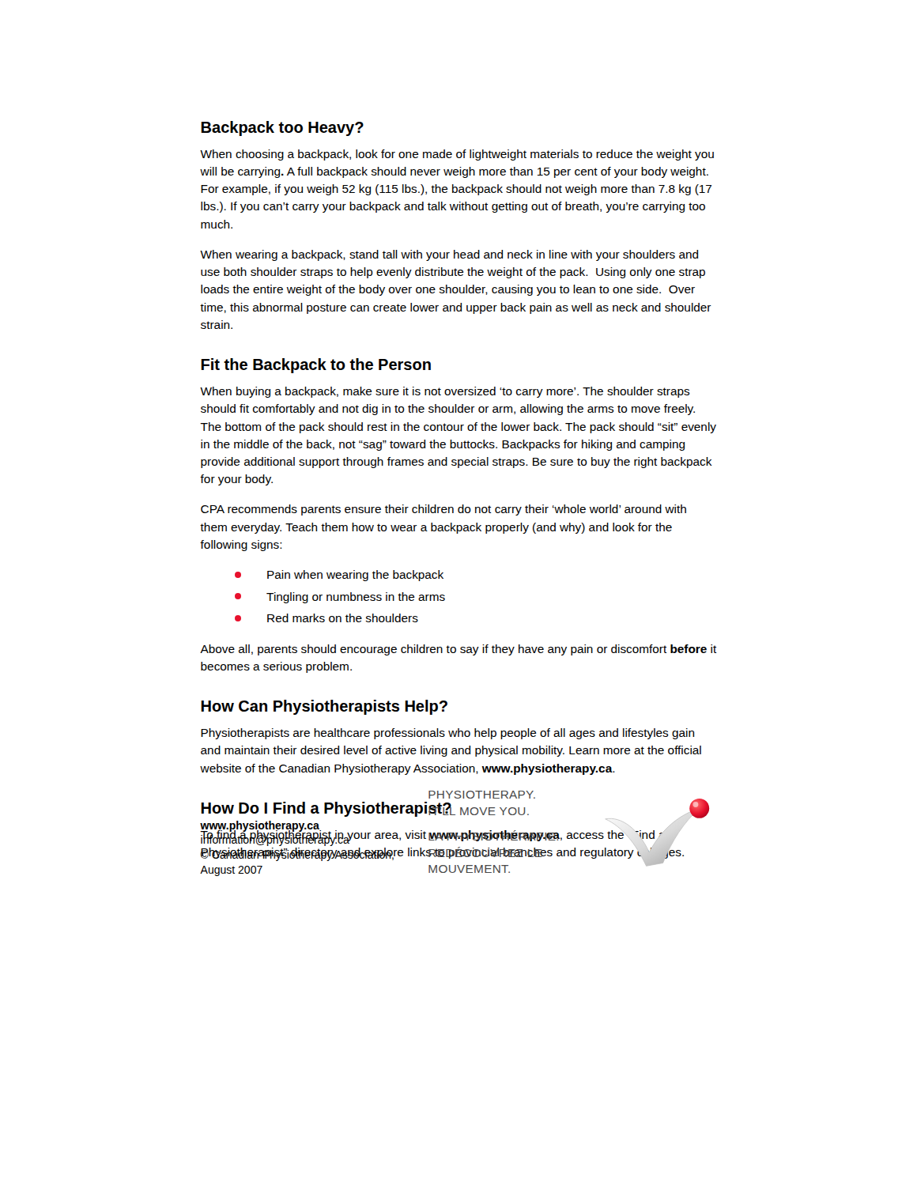Backpack too Heavy?
When choosing a backpack, look for one made of lightweight materials to reduce the weight you will be carrying. A full backpack should never weigh more than 15 per cent of your body weight. For example, if you weigh 52 kg (115 lbs.), the backpack should not weigh more than 7.8 kg (17 lbs.). If you can’t carry your backpack and talk without getting out of breath, you’re carrying too much.
When wearing a backpack, stand tall with your head and neck in line with your shoulders and use both shoulder straps to help evenly distribute the weight of the pack. Using only one strap loads the entire weight of the body over one shoulder, causing you to lean to one side. Over time, this abnormal posture can create lower and upper back pain as well as neck and shoulder strain.
Fit the Backpack to the Person
When buying a backpack, make sure it is not oversized ‘to carry more’. The shoulder straps should fit comfortably and not dig in to the shoulder or arm, allowing the arms to move freely. The bottom of the pack should rest in the contour of the lower back. The pack should “sit” evenly in the middle of the back, not “sag” toward the buttocks. Backpacks for hiking and camping provide additional support through frames and special straps. Be sure to buy the right backpack for your body.
CPA recommends parents ensure their children do not carry their ‘whole world’ around with them everyday. Teach them how to wear a backpack properly (and why) and look for the following signs:
Pain when wearing the backpack
Tingling or numbness in the arms
Red marks on the shoulders
Above all, parents should encourage children to say if they have any pain or discomfort before it becomes a serious problem.
How Can Physiotherapists Help?
Physiotherapists are healthcare professionals who help people of all ages and lifestyles gain and maintain their desired level of active living and physical mobility. Learn more at the official website of the Canadian Physiotherapy Association, www.physiotherapy.ca.
How Do I Find a Physiotherapist?
To find a physiotherapist in your area, visit www.physiotherapy.ca, access the “Find a Physiotherapist” directory and explore links to provincial branches and regulatory colleges.
www.physiotherapy.ca
information@physiotherapy.ca
© Canadian Physiotherapy Association, August 2007
Physiotherapy.
It’ll move you.
la Physiothérapie.
Redécouvrez le mouvement.